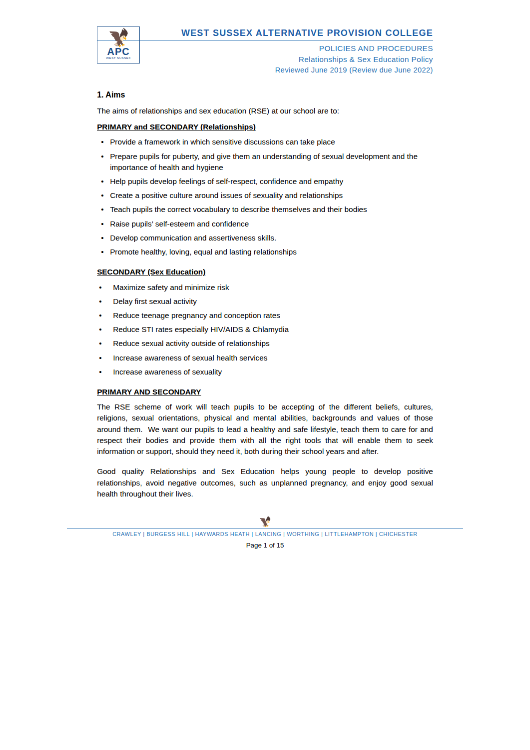🦅 APC WEST SUSSEX
WEST SUSSEX ALTERNATIVE PROVISION COLLEGE
POLICIES AND PROCEDURES
Relationships & Sex Education Policy
Reviewed June 2019 (Review due June 2022)
1. Aims
The aims of relationships and sex education (RSE) at our school are to:
PRIMARY and SECONDARY (Relationships)
Provide a framework in which sensitive discussions can take place
Prepare pupils for puberty, and give them an understanding of sexual development and the importance of health and hygiene
Help pupils develop feelings of self-respect, confidence and empathy
Create a positive culture around issues of sexuality and relationships
Teach pupils the correct vocabulary to describe themselves and their bodies
Raise pupils’ self-esteem and confidence
Develop communication and assertiveness skills.
Promote healthy, loving, equal and lasting relationships
SECONDARY (Sex Education)
Maximize safety and minimize risk
Delay first sexual activity
Reduce teenage pregnancy and conception rates
Reduce STI rates especially HIV/AIDS & Chlamydia
Reduce sexual activity outside of relationships
Increase awareness of sexual health services
Increase awareness of sexuality
PRIMARY AND SECONDARY
The RSE scheme of work will teach pupils to be accepting of the different beliefs, cultures, religions, sexual orientations, physical and mental abilities, backgrounds and values of those around them. We want our pupils to lead a healthy and safe lifestyle, teach them to care for and respect their bodies and provide them with all the right tools that will enable them to seek information or support, should they need it, both during their school years and after.
Good quality Relationships and Sex Education helps young people to develop positive relationships, avoid negative outcomes, such as unplanned pregnancy, and enjoy good sexual health throughout their lives.
🦅
CRAWLEY | BURGESS HILL | HAYWARDS HEATH | LANCING | WORTHING | LITTLEHAMPTON | CHICHESTER
Page 1 of 15